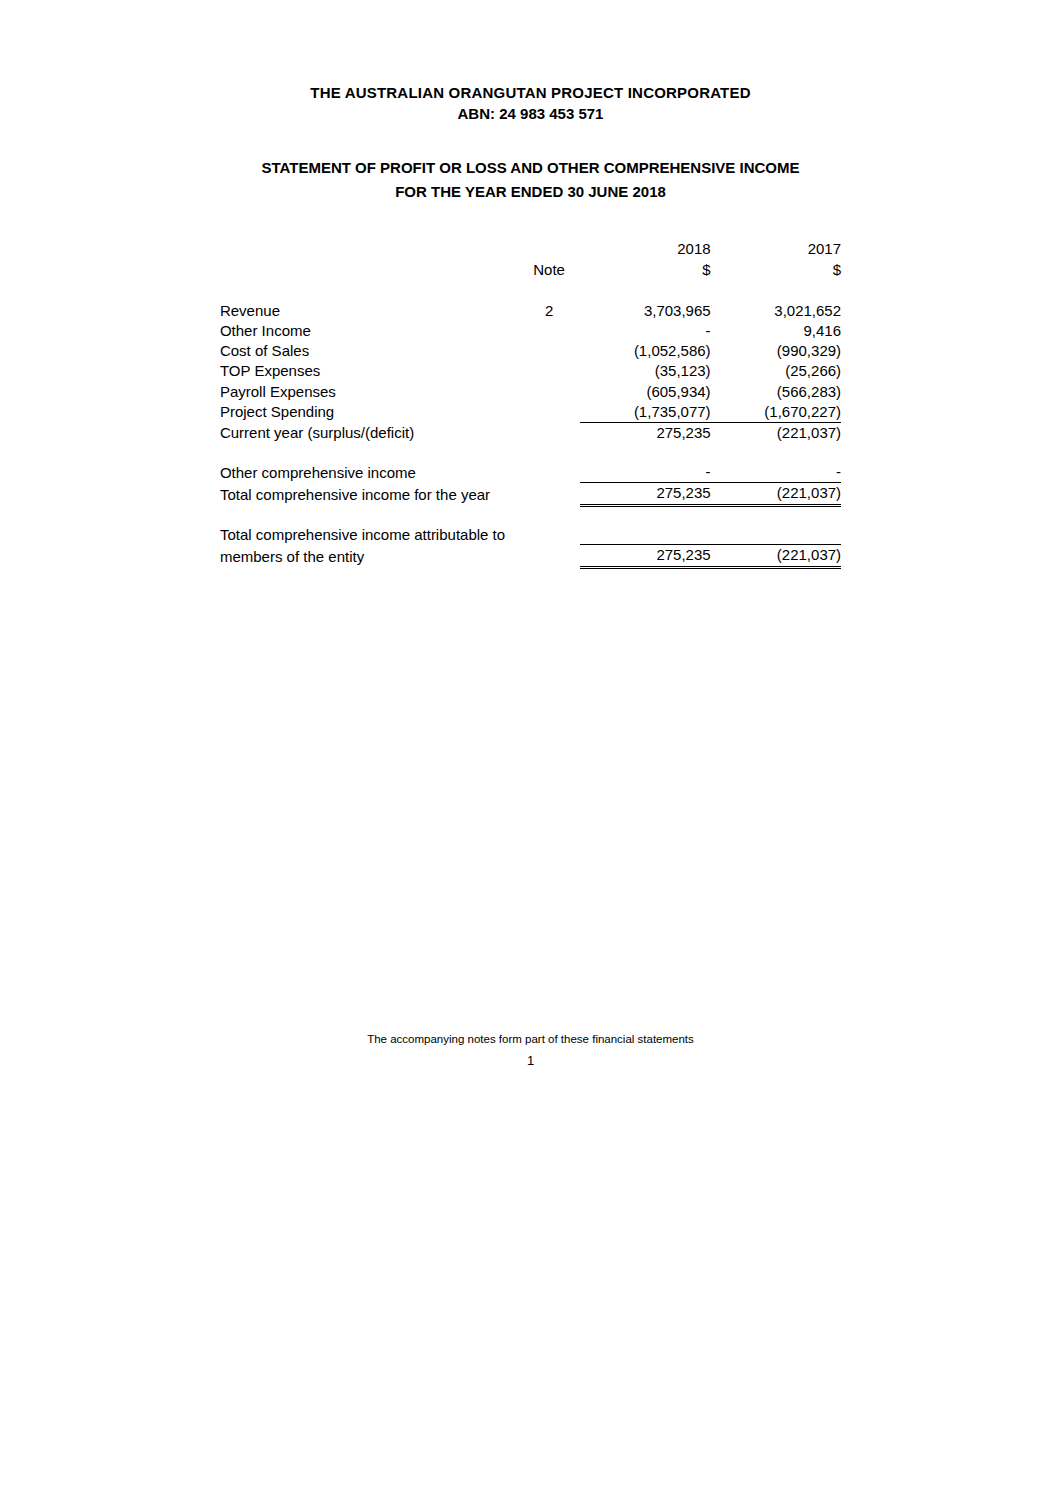THE AUSTRALIAN ORANGUTAN PROJECT INCORPORATED
ABN: 24 983 453 571
STATEMENT OF PROFIT OR LOSS AND OTHER COMPREHENSIVE INCOME
FOR THE YEAR ENDED 30 JUNE 2018
| | | 2018 | 2017 |
| --- | --- | --- | --- |
| | Note | $ | $ |
| Revenue | 2 | 3,703,965 | 3,021,652 |
| Other Income | | - | 9,416 |
| Cost of Sales | | (1,052,586) | (990,329) |
| TOP Expenses | | (35,123) | (25,266) |
| Payroll Expenses | | (605,934) | (566,283) |
| Project Spending | | (1,735,077) | (1,670,227) |
| Current year (surplus/(deficit) | | 275,235 | (221,037) |
| Other comprehensive income | | - | - |
| Total comprehensive income for the year | | 275,235 | (221,037) |
| Total comprehensive income attributable to | | | |
| members of the entity | | 275,235 | (221,037) |
The accompanying notes form part of these financial statements
1